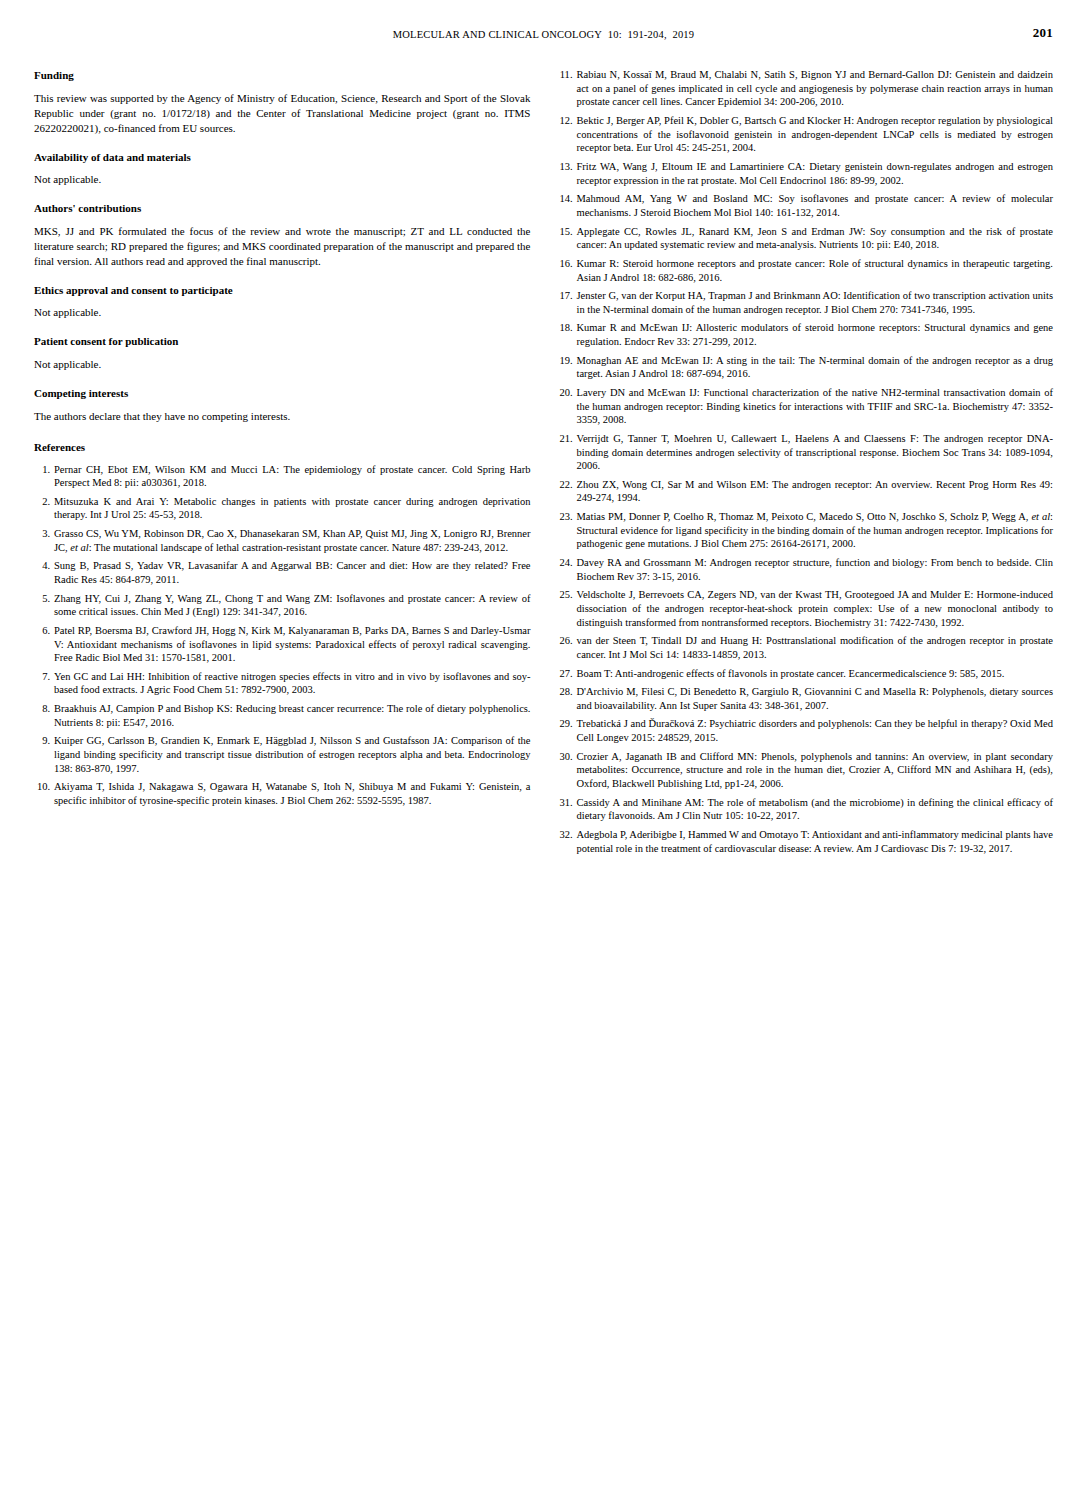MOLECULAR AND CLINICAL ONCOLOGY 10: 191-204, 2019 201
Funding
This review was supported by the Agency of Ministry of Education, Science, Research and Sport of the Slovak Republic under (grant no. 1/0172/18) and the Center of Translational Medicine project (grant no. ITMS 26220220021), co-financed from EU sources.
Availability of data and materials
Not applicable.
Authors' contributions
MKS, JJ and PK formulated the focus of the review and wrote the manuscript; ZT and LL conducted the literature search; RD prepared the figures; and MKS coordinated preparation of the manuscript and prepared the final version. All authors read and approved the final manuscript.
Ethics approval and consent to participate
Not applicable.
Patient consent for publication
Not applicable.
Competing interests
The authors declare that they have no competing interests.
References
Pernar CH, Ebot EM, Wilson KM and Mucci LA: The epidemiology of prostate cancer. Cold Spring Harb Perspect Med 8: pii: a030361, 2018.
Mitsuzuka K and Arai Y: Metabolic changes in patients with prostate cancer during androgen deprivation therapy. Int J Urol 25: 45-53, 2018.
Grasso CS, Wu YM, Robinson DR, Cao X, Dhanasekaran SM, Khan AP, Quist MJ, Jing X, Lonigro RJ, Brenner JC, et al: The mutational landscape of lethal castration-resistant prostate cancer. Nature 487: 239-243, 2012.
Sung B, Prasad S, Yadav VR, Lavasanifar A and Aggarwal BB: Cancer and diet: How are they related? Free Radic Res 45: 864-879, 2011.
Zhang HY, Cui J, Zhang Y, Wang ZL, Chong T and Wang ZM: Isoflavones and prostate cancer: A review of some critical issues. Chin Med J (Engl) 129: 341-347, 2016.
Patel RP, Boersma BJ, Crawford JH, Hogg N, Kirk M, Kalyanaraman B, Parks DA, Barnes S and Darley-Usmar V: Antioxidant mechanisms of isoflavones in lipid systems: Paradoxical effects of peroxyl radical scavenging. Free Radic Biol Med 31: 1570-1581, 2001.
Yen GC and Lai HH: Inhibition of reactive nitrogen species effects in vitro and in vivo by isoflavones and soy-based food extracts. J Agric Food Chem 51: 7892-7900, 2003.
Braakhuis AJ, Campion P and Bishop KS: Reducing breast cancer recurrence: The role of dietary polyphenolics. Nutrients 8: pii: E547, 2016.
Kuiper GG, Carlsson B, Grandien K, Enmark E, Häggblad J, Nilsson S and Gustafsson JA: Comparison of the ligand binding specificity and transcript tissue distribution of estrogen receptors alpha and beta. Endocrinology 138: 863-870, 1997.
Akiyama T, Ishida J, Nakagawa S, Ogawara H, Watanabe S, Itoh N, Shibuya M and Fukami Y: Genistein, a specific inhibitor of tyrosine-specific protein kinases. J Biol Chem 262: 5592-5595, 1987.
Rabiau N, Kossaï M, Braud M, Chalabi N, Satih S, Bignon YJ and Bernard-Gallon DJ: Genistein and daidzein act on a panel of genes implicated in cell cycle and angiogenesis by polymerase chain reaction arrays in human prostate cancer cell lines. Cancer Epidemiol 34: 200-206, 2010.
Bektic J, Berger AP, Pfeil K, Dobler G, Bartsch G and Klocker H: Androgen receptor regulation by physiological concentrations of the isoflavonoid genistein in androgen-dependent LNCaP cells is mediated by estrogen receptor beta. Eur Urol 45: 245-251, 2004.
Fritz WA, Wang J, Eltoum IE and Lamartiniere CA: Dietary genistein down-regulates androgen and estrogen receptor expression in the rat prostate. Mol Cell Endocrinol 186: 89-99, 2002.
Mahmoud AM, Yang W and Bosland MC: Soy isoflavones and prostate cancer: A review of molecular mechanisms. J Steroid Biochem Mol Biol 140: 161-132, 2014.
Applegate CC, Rowles JL, Ranard KM, Jeon S and Erdman JW: Soy consumption and the risk of prostate cancer: An updated systematic review and meta-analysis. Nutrients 10: pii: E40, 2018.
Kumar R: Steroid hormone receptors and prostate cancer: Role of structural dynamics in therapeutic targeting. Asian J Androl 18: 682-686, 2016.
Jenster G, van der Korput HA, Trapman J and Brinkmann AO: Identification of two transcription activation units in the N-terminal domain of the human androgen receptor. J Biol Chem 270: 7341-7346, 1995.
Kumar R and McEwan IJ: Allosteric modulators of steroid hormone receptors: Structural dynamics and gene regulation. Endocr Rev 33: 271-299, 2012.
Monaghan AE and McEwan IJ: A sting in the tail: The N-terminal domain of the androgen receptor as a drug target. Asian J Androl 18: 687-694, 2016.
Lavery DN and McEwan IJ: Functional characterization of the native NH2-terminal transactivation domain of the human androgen receptor: Binding kinetics for interactions with TFIIF and SRC-1a. Biochemistry 47: 3352-3359, 2008.
Verrijdt G, Tanner T, Moehren U, Callewaert L, Haelens A and Claessens F: The androgen receptor DNA-binding domain determines androgen selectivity of transcriptional response. Biochem Soc Trans 34: 1089-1094, 2006.
Zhou ZX, Wong CI, Sar M and Wilson EM: The androgen receptor: An overview. Recent Prog Horm Res 49: 249-274, 1994.
Matias PM, Donner P, Coelho R, Thomaz M, Peixoto C, Macedo S, Otto N, Joschko S, Scholz P, Wegg A, et al: Structural evidence for ligand specificity in the binding domain of the human androgen receptor. Implications for pathogenic gene mutations. J Biol Chem 275: 26164-26171, 2000.
Davey RA and Grossmann M: Androgen receptor structure, function and biology: From bench to bedside. Clin Biochem Rev 37: 3-15, 2016.
Veldscholte J, Berrevoets CA, Zegers ND, van der Kwast TH, Grootegoed JA and Mulder E: Hormone-induced dissociation of the androgen receptor-heat-shock protein complex: Use of a new monoclonal antibody to distinguish transformed from nontransformed receptors. Biochemistry 31: 7422-7430, 1992.
van der Steen T, Tindall DJ and Huang H: Posttranslational modification of the androgen receptor in prostate cancer. Int J Mol Sci 14: 14833-14859, 2013.
Boam T: Anti-androgenic effects of flavonols in prostate cancer. Ecancermedicalscience 9: 585, 2015.
D'Archivio M, Filesi C, Di Benedetto R, Gargiulo R, Giovannini C and Masella R: Polyphenols, dietary sources and bioavailability. Ann Ist Super Sanita 43: 348-361, 2007.
Trebatická J and Ďuračková Z: Psychiatric disorders and polyphenols: Can they be helpful in therapy? Oxid Med Cell Longev 2015: 248529, 2015.
Crozier A, Jaganath IB and Clifford MN: Phenols, polyphenols and tannins: An overview, in plant secondary metabolites: Occurrence, structure and role in the human diet, Crozier A, Clifford MN and Ashihara H, (eds), Oxford, Blackwell Publishing Ltd, pp1-24, 2006.
Cassidy A and Minihane AM: The role of metabolism (and the microbiome) in defining the clinical efficacy of dietary flavonoids. Am J Clin Nutr 105: 10-22, 2017.
Adegbola P, Aderibigbe I, Hammed W and Omotayo T: Antioxidant and anti-inflammatory medicinal plants have potential role in the treatment of cardiovascular disease: A review. Am J Cardiovasc Dis 7: 19-32, 2017.